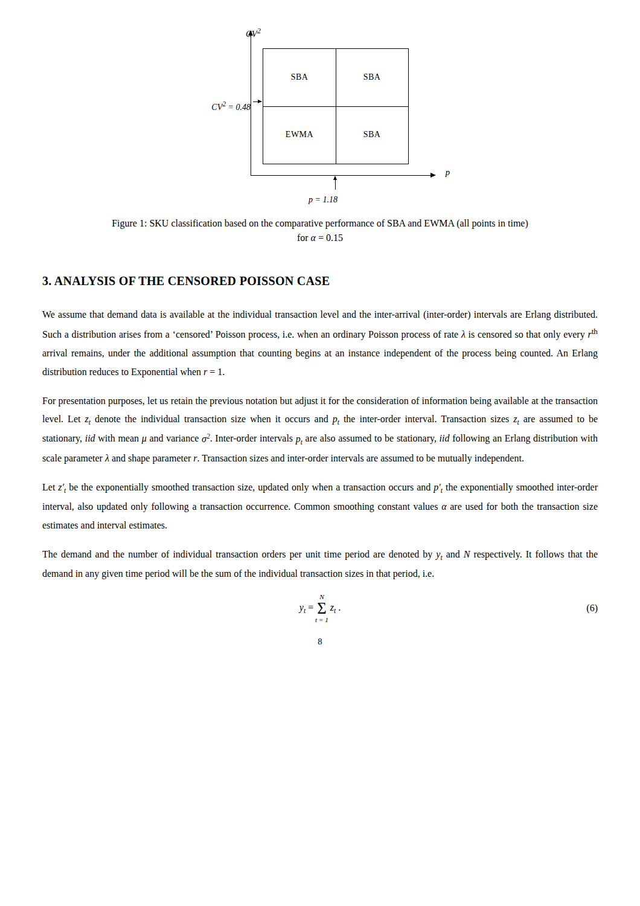CV2 p
SBA
SBA
EWMA
SBA
CV2 = 0.48
p = 1.18
Figure 1: SKU classification based on the comparative performance of SBA and EWMA (all points in time)
for α = 0.15
3. ANALYSIS OF THE CENSORED POISSON CASE
We assume that demand data is available at the individual transaction level and the inter-arrival (inter-order) intervals are Erlang distributed. Such a distribution arises from a ‘censored’ Poisson process, i.e. when an ordinary Poisson process of rate λ is censored so that only every rth arrival remains, under the additional assumption that counting begins at an instance independent of the process being counted. An Erlang distribution reduces to Exponential when r = 1.
For presentation purposes, let us retain the previous notation but adjust it for the consideration of information being available at the transaction level. Let zt denote the individual transaction size when it occurs and pt the inter-order interval. Transaction sizes zt are assumed to be stationary, iid with mean μ and variance σ2. Inter-order intervals pt are also assumed to be stationary, iid following an Erlang distribution with scale parameter λ and shape parameter r. Transaction sizes and inter-order intervals are assumed to be mutually independent.
Let z′t be the exponentially smoothed transaction size, updated only when a transaction occurs and p′t the exponentially smoothed inter-order interval, also updated only following a transaction occurrence. Common smoothing constant values α are used for both the transaction size estimates and interval estimates.
The demand and the number of individual transaction orders per unit time period are denoted by yt and N respectively. It follows that the demand in any given time period will be the sum of the individual transaction sizes in that period, i.e.
yt = Σ N t = 1 zt . (6)
8